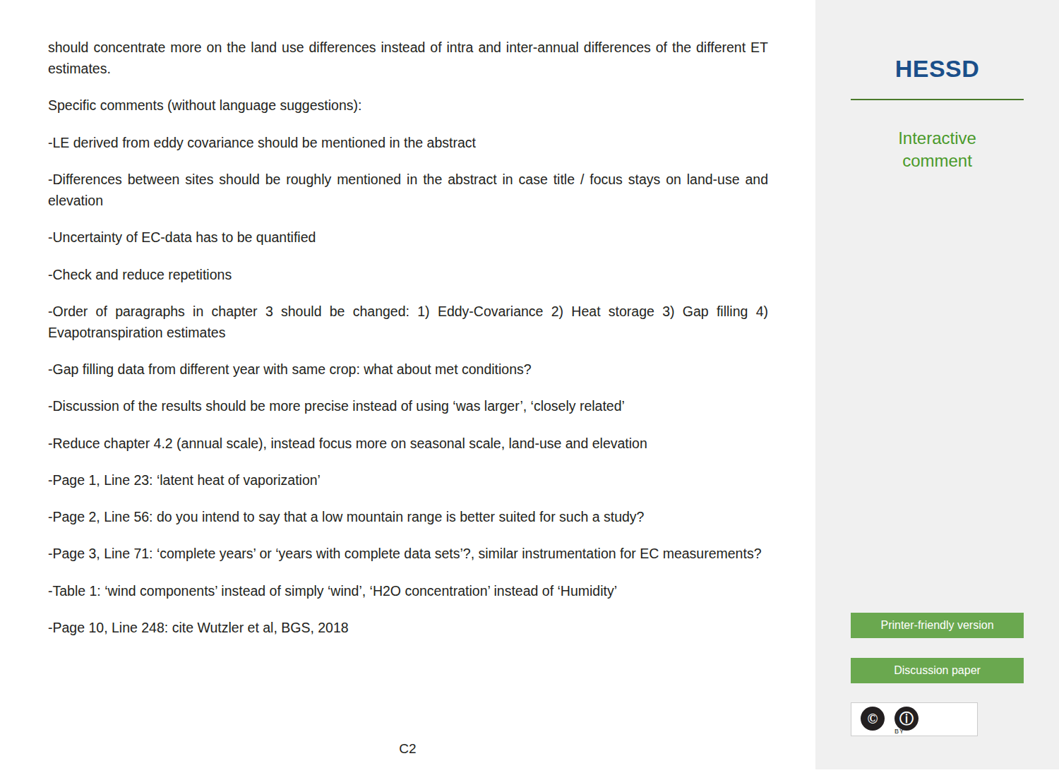HESSD
Interactive
comment
Printer-friendly version Discussion paper
©
ⓘ
BY
should concentrate more on the land use differences instead of intra and inter-annual differences of the different ET estimates.
Specific comments (without language suggestions):
-LE derived from eddy covariance should be mentioned in the abstract
-Differences between sites should be roughly mentioned in the abstract in case title / focus stays on land-use and elevation
-Uncertainty of EC-data has to be quantified
-Check and reduce repetitions
-Order of paragraphs in chapter 3 should be changed: 1) Eddy-Covariance 2) Heat storage 3) Gap filling 4) Evapotranspiration estimates
-Gap filling data from different year with same crop: what about met conditions?
-Discussion of the results should be more precise instead of using ‘was larger’, ‘closely related’
-Reduce chapter 4.2 (annual scale), instead focus more on seasonal scale, land-use and elevation
-Page 1, Line 23: ‘latent heat of vaporization’
-Page 2, Line 56: do you intend to say that a low mountain range is better suited for such a study?
-Page 3, Line 71: ‘complete years’ or ‘years with complete data sets’?, similar instrumentation for EC measurements?
-Table 1: ‘wind components’ instead of simply ‘wind’, ‘H2O concentration’ instead of ‘Humidity’
-Page 10, Line 248: cite Wutzler et al, BGS, 2018
C2